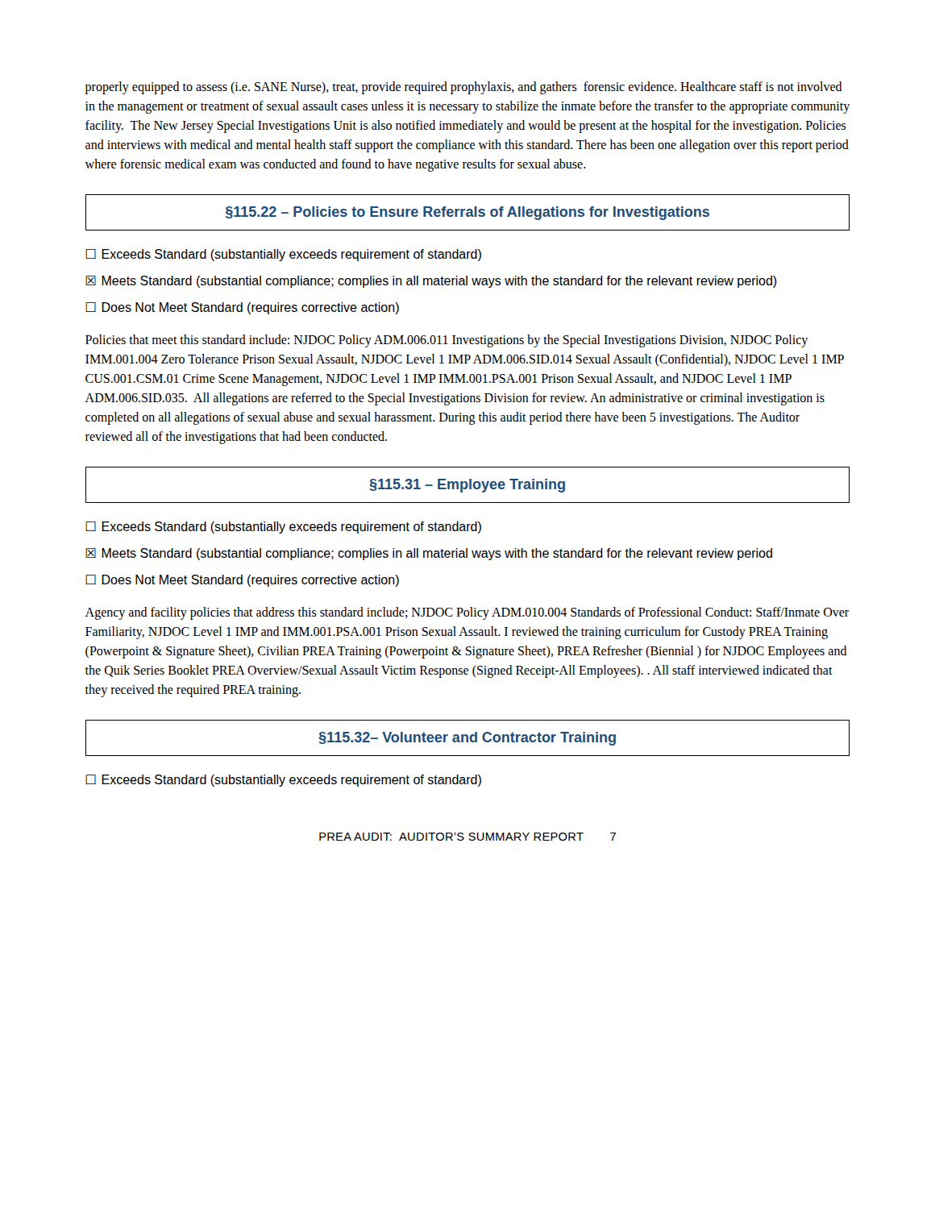properly equipped to assess (i.e. SANE Nurse), treat, provide required prophylaxis, and gathers forensic evidence. Healthcare staff is not involved in the management or treatment of sexual assault cases unless it is necessary to stabilize the inmate before the transfer to the appropriate community facility. The New Jersey Special Investigations Unit is also notified immediately and would be present at the hospital for the investigation. Policies and interviews with medical and mental health staff support the compliance with this standard. There has been one allegation over this report period where forensic medical exam was conducted and found to have negative results for sexual abuse.
§115.22 – Policies to Ensure Referrals of Allegations for Investigations
☐Exceeds Standard (substantially exceeds requirement of standard)
☒Meets Standard (substantial compliance; complies in all material ways with the standard for the relevant review period)
☐Does Not Meet Standard (requires corrective action)
Policies that meet this standard include: NJDOC Policy ADM.006.011 Investigations by the Special Investigations Division, NJDOC Policy IMM.001.004 Zero Tolerance Prison Sexual Assault, NJDOC Level 1 IMP ADM.006.SID.014 Sexual Assault (Confidential), NJDOC Level 1 IMP CUS.001.CSM.01 Crime Scene Management, NJDOC Level 1 IMP IMM.001.PSA.001 Prison Sexual Assault, and NJDOC Level 1 IMP ADM.006.SID.035. All allegations are referred to the Special Investigations Division for review. An administrative or criminal investigation is completed on all allegations of sexual abuse and sexual harassment. During this audit period there have been 5 investigations. The Auditor reviewed all of the investigations that had been conducted.
§115.31 – Employee Training
☐Exceeds Standard (substantially exceeds requirement of standard)
☒Meets Standard (substantial compliance; complies in all material ways with the standard for the relevant review period
☐Does Not Meet Standard (requires corrective action)
Agency and facility policies that address this standard include; NJDOC Policy ADM.010.004 Standards of Professional Conduct: Staff/Inmate Over Familiarity, NJDOC Level 1 IMP and IMM.001.PSA.001 Prison Sexual Assault. I reviewed the training curriculum for Custody PREA Training (Powerpoint & Signature Sheet), Civilian PREA Training (Powerpoint & Signature Sheet), PREA Refresher (Biennial ) for NJDOC Employees and the Quik Series Booklet PREA Overview/Sexual Assault Victim Response (Signed Receipt-All Employees). . All staff interviewed indicated that they received the required PREA training.
§115.32– Volunteer and Contractor Training
☐Exceeds Standard (substantially exceeds requirement of standard)
PREA AUDIT: AUDITOR’S SUMMARY REPORT7